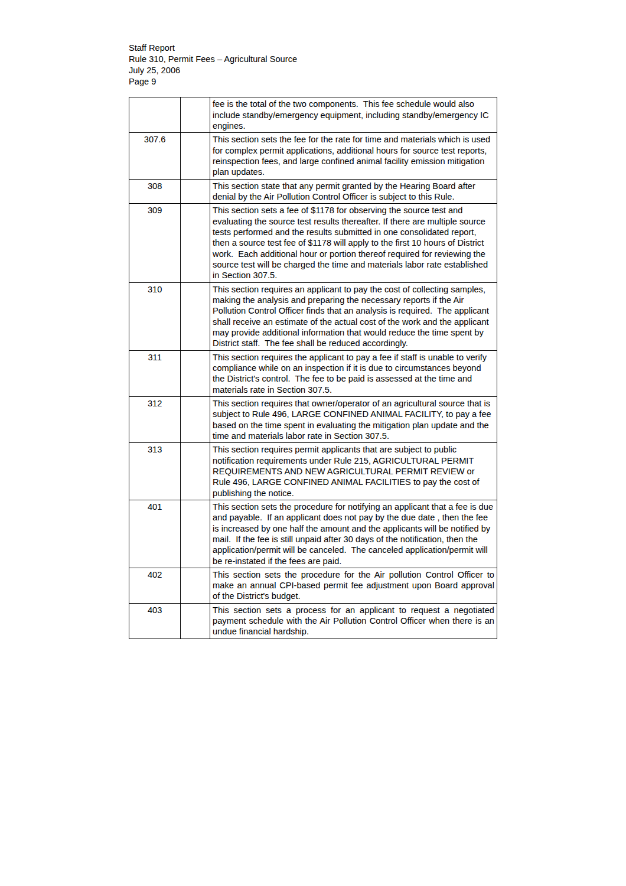Staff Report
Rule 310, Permit Fees – Agricultural Source
July 25, 2006
Page 9
| | | fee is the total of the two components. This fee schedule would also include standby/emergency equipment, including standby/emergency IC engines. |
| 307.6 | | This section sets the fee for the rate for time and materials which is used for complex permit applications, additional hours for source test reports, reinspection fees, and large confined animal facility emission mitigation plan updates. |
| 308 | | This section state that any permit granted by the Hearing Board after denial by the Air Pollution Control Officer is subject to this Rule. |
| 309 | | This section sets a fee of $1178 for observing the source test and evaluating the source test results thereafter. If there are multiple source tests performed and the results submitted in one consolidated report, then a source test fee of $1178 will apply to the first 10 hours of District work. Each additional hour or portion thereof required for reviewing the source test will be charged the time and materials labor rate established in Section 307.5. |
| 310 | | This section requires an applicant to pay the cost of collecting samples, making the analysis and preparing the necessary reports if the Air Pollution Control Officer finds that an analysis is required. The applicant shall receive an estimate of the actual cost of the work and the applicant may provide additional information that would reduce the time spent by District staff. The fee shall be reduced accordingly. |
| 311 | | This section requires the applicant to pay a fee if staff is unable to verify compliance while on an inspection if it is due to circumstances beyond the District's control. The fee to be paid is assessed at the time and materials rate in Section 307.5. |
| 312 | | This section requires that owner/operator of an agricultural source that is subject to Rule 496, LARGE CONFINED ANIMAL FACILITY, to pay a fee based on the time spent in evaluating the mitigation plan update and the time and materials labor rate in Section 307.5. |
| 313 | | This section requires permit applicants that are subject to public notification requirements under Rule 215, AGRICULTURAL PERMIT REQUIREMENTS AND NEW AGRICULTURAL PERMIT REVIEW or Rule 496, LARGE CONFINED ANIMAL FACILITIES to pay the cost of publishing the notice. |
| 401 | | This section sets the procedure for notifying an applicant that a fee is due and payable. If an applicant does not pay by the due date , then the fee is increased by one half the amount and the applicants will be notified by mail. If the fee is still unpaid after 30 days of the notification, then the application/permit will be canceled. The canceled application/permit will be re-instated if the fees are paid. |
| 402 | | This section sets the procedure for the Air pollution Control Officer to make an annual CPI-based permit fee adjustment upon Board approval of the District's budget. |
| 403 | | This section sets a process for an applicant to request a negotiated payment schedule with the Air Pollution Control Officer when there is an undue financial hardship. |